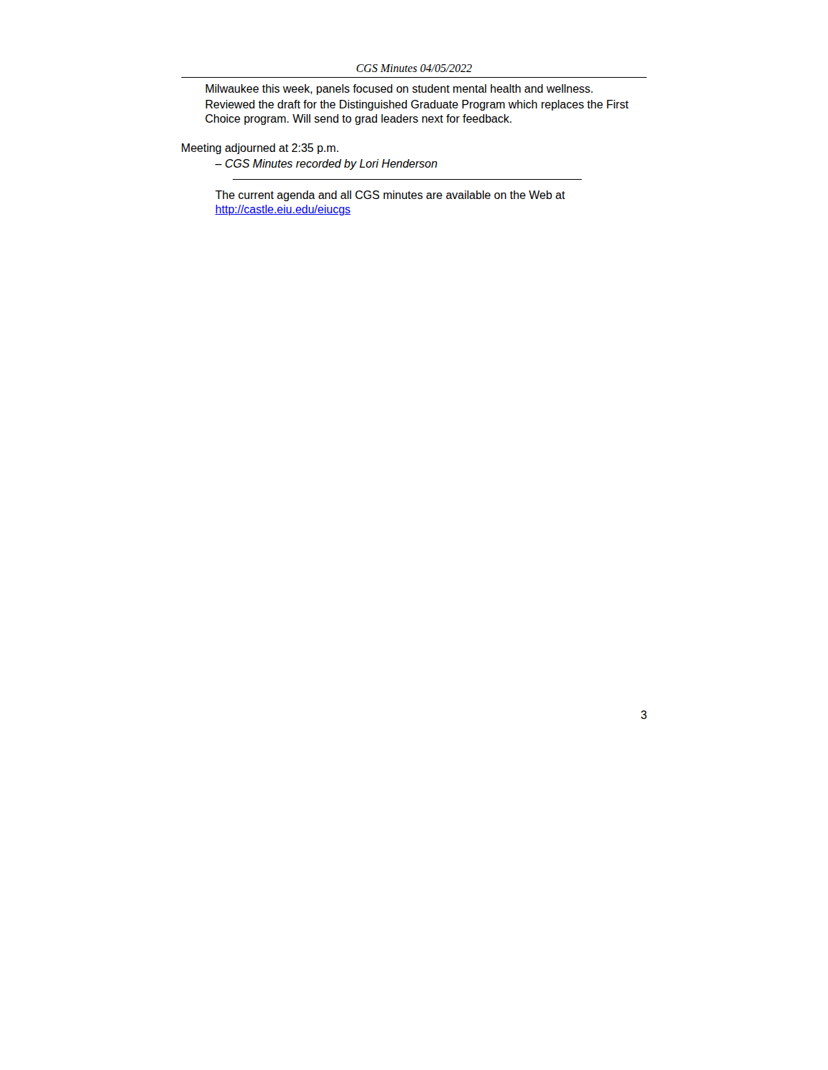CGS Minutes 04/05/2022
Milwaukee this week, panels focused on student mental health and wellness.
Reviewed the draft for the Distinguished Graduate Program which replaces the First Choice program. Will send to grad leaders next for feedback.
Meeting adjourned at 2:35 p.m.
– CGS Minutes recorded by Lori Henderson
The current agenda and all CGS minutes are available on the Web at http://castle.eiu.edu/eiucgs
3